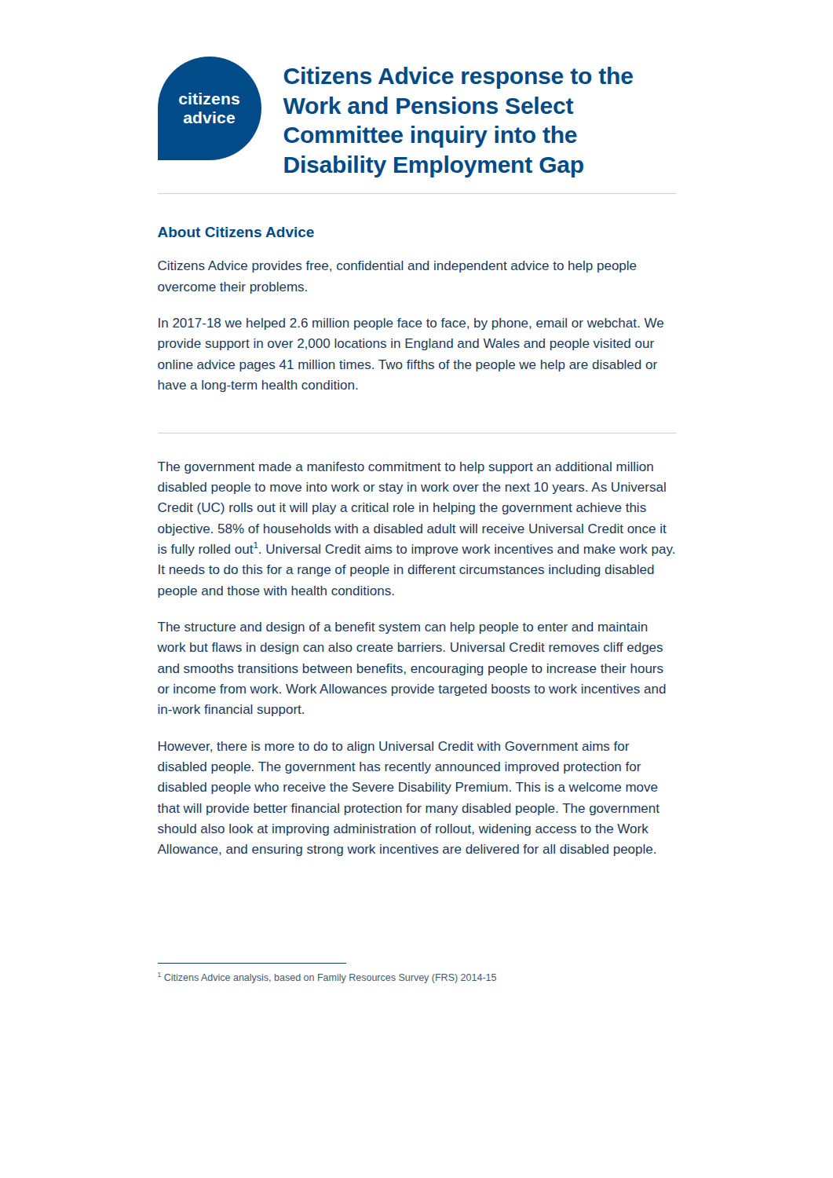citizens
advice
Citizens Advice response to the Work and Pensions Select Committee inquiry into the Disability Employment Gap
About Citizens Advice
Citizens Advice provides free, confidential and independent advice to help people overcome their problems.
In 2017-18 we helped 2.6 million people face to face, by phone, email or webchat. We provide support in over 2,000 locations in England and Wales and people visited our online advice pages 41 million times. Two fifths of the people we help are disabled or have a long-term health condition.
The government made a manifesto commitment to help support an additional million disabled people to move into work or stay in work over the next 10 years. As Universal Credit (UC) rolls out it will play a critical role in helping the government achieve this objective. 58% of households with a disabled adult will receive Universal Credit once it is fully rolled out1. Universal Credit aims to improve work incentives and make work pay. It needs to do this for a range of people in different circumstances including disabled people and those with health conditions.
The structure and design of a benefit system can help people to enter and maintain work but flaws in design can also create barriers. Universal Credit removes cliff edges and smooths transitions between benefits, encouraging people to increase their hours or income from work. Work Allowances provide targeted boosts to work incentives and in-work financial support.
However, there is more to do to align Universal Credit with Government aims for disabled people. The government has recently announced improved protection for disabled people who receive the Severe Disability Premium. This is a welcome move that will provide better financial protection for many disabled people. The government should also look at improving administration of rollout, widening access to the Work Allowance, and ensuring strong work incentives are delivered for all disabled people.
1 Citizens Advice analysis, based on Family Resources Survey (FRS) 2014-15